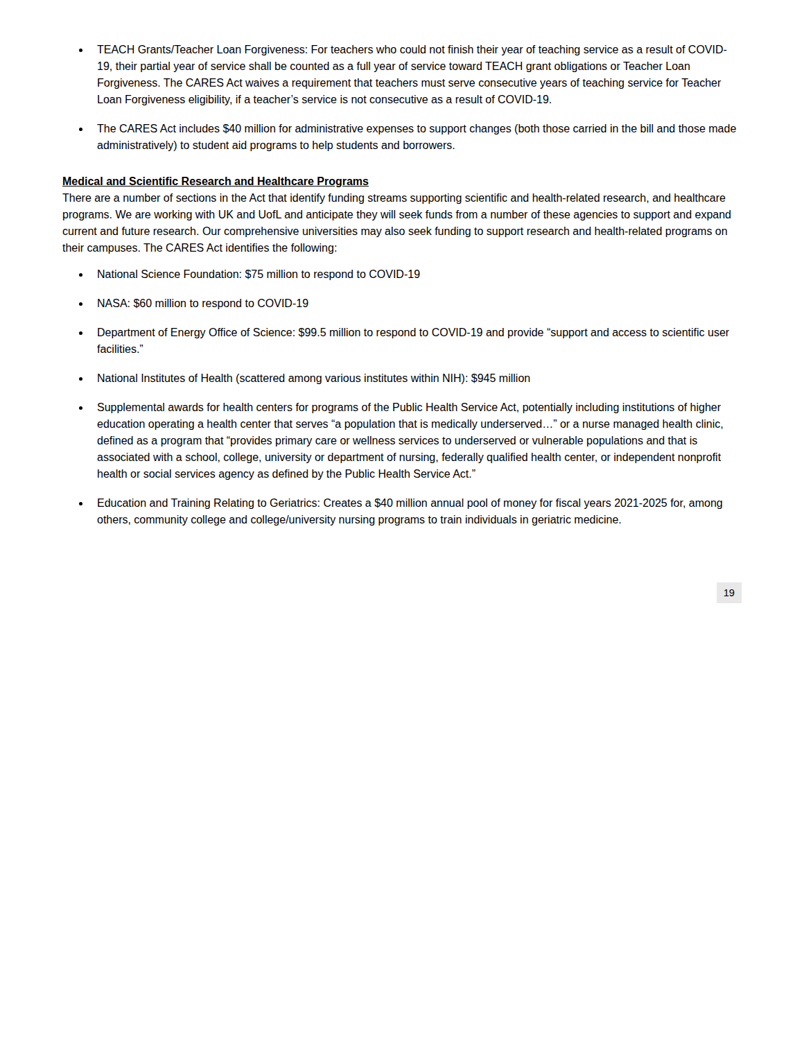TEACH Grants/Teacher Loan Forgiveness: For teachers who could not finish their year of teaching service as a result of COVID-19, their partial year of service shall be counted as a full year of service toward TEACH grant obligations or Teacher Loan Forgiveness. The CARES Act waives a requirement that teachers must serve consecutive years of teaching service for Teacher Loan Forgiveness eligibility, if a teacher’s service is not consecutive as a result of COVID-19.
The CARES Act includes $40 million for administrative expenses to support changes (both those carried in the bill and those made administratively) to student aid programs to help students and borrowers.
Medical and Scientific Research and Healthcare Programs
There are a number of sections in the Act that identify funding streams supporting scientific and health-related research, and healthcare programs. We are working with UK and UofL and anticipate they will seek funds from a number of these agencies to support and expand current and future research. Our comprehensive universities may also seek funding to support research and health-related programs on their campuses. The CARES Act identifies the following:
National Science Foundation: $75 million to respond to COVID-19
NASA: $60 million to respond to COVID-19
Department of Energy Office of Science: $99.5 million to respond to COVID-19 and provide “support and access to scientific user facilities.”
National Institutes of Health (scattered among various institutes within NIH): $945 million
Supplemental awards for health centers for programs of the Public Health Service Act, potentially including institutions of higher education operating a health center that serves “a population that is medically underserved…” or a nurse managed health clinic, defined as a program that “provides primary care or wellness services to underserved or vulnerable populations and that is associated with a school, college, university or department of nursing, federally qualified health center, or independent nonprofit health or social services agency as defined by the Public Health Service Act.”
Education and Training Relating to Geriatrics: Creates a $40 million annual pool of money for fiscal years 2021-2025 for, among others, community college and college/university nursing programs to train individuals in geriatric medicine.
19